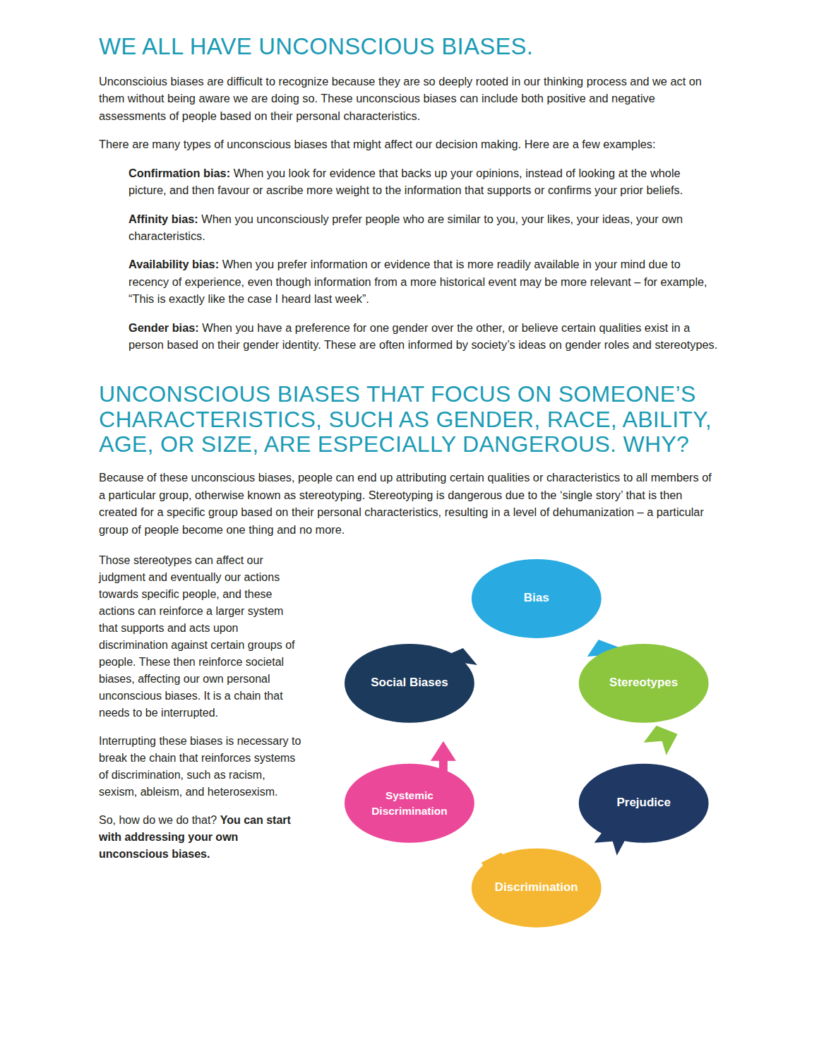We all have unconscious biases.
Unconscioius biases are difficult to recognize because they are so deeply rooted in our thinking process and we act on them without being aware we are doing so. These unconscious biases can include both positive and negative assessments of people based on their personal characteristics.
There are many types of unconscious biases that might affect our decision making. Here are a few examples:
Confirmation bias: When you look for evidence that backs up your opinions, instead of looking at the whole picture, and then favour or ascribe more weight to the information that supports or confirms your prior beliefs.
Affinity bias: When you unconsciously prefer people who are similar to you, your likes, your ideas, your own characteristics.
Availability bias: When you prefer information or evidence that is more readily available in your mind due to recency of experience, even though information from a more historical event may be more relevant – for example, “This is exactly like the case I heard last week”.
Gender bias: When you have a preference for one gender over the other, or believe certain qualities exist in a person based on their gender identity. These are often informed by society’s ideas on gender roles and stereotypes.
Unconscious biases that focus on someone’s characteristics, such as gender, race, ability, age, or size, are especially dangerous. Why?
Because of these unconscious biases, people can end up attributing certain qualities or characteristics to all members of a particular group, otherwise known as stereotyping. Stereotyping is dangerous due to the ‘single story’ that is then created for a specific group based on their personal characteristics, resulting in a level of dehumanization – a particular group of people become one thing and no more.
Those stereotypes can affect our judgment and eventually our actions towards specific people, and these actions can reinforce a larger system that supports and acts upon discrimination against certain groups of people. These then reinforce societal biases, affecting our own personal unconscious biases. It is a chain that needs to be interrupted.
Interrupting these biases is necessary to break the chain that reinforces systems of discrimination, such as racism, sexism, ableism, and heterosexism.
So, how do we do that? You can start with addressing your own unconscious biases.
Cycle of bias diagram A circular diagram with six stages connected by arrows: Bias leads to Stereotypes, which leads to Prejudice, which leads to Discrimination, which leads to Systemic Discrimination, which leads to Social Biases, which leads back to Bias. Bias Stereotypes Prejudice Discrimination Systemic Discrimination Social Biases